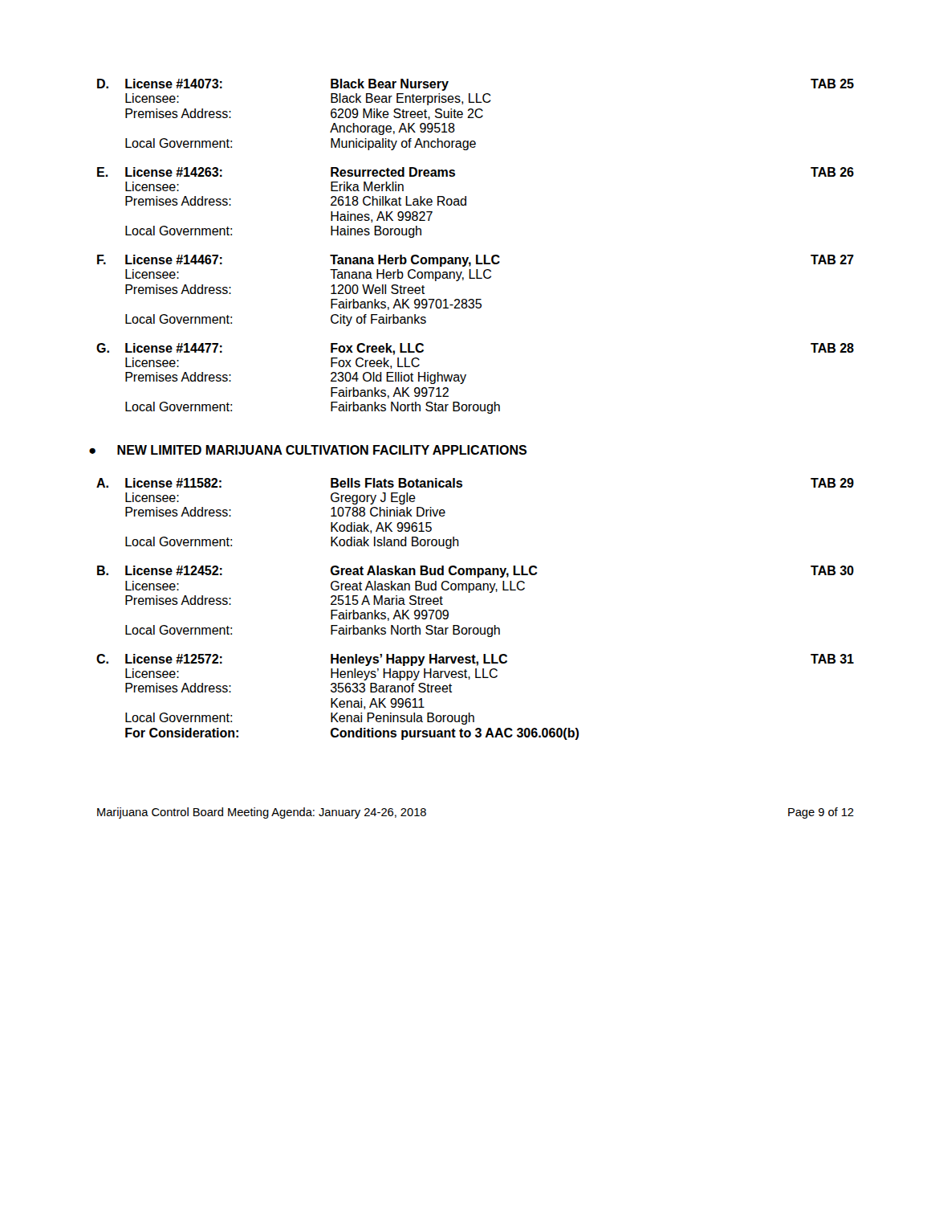| D. | License #14073: | Black Bear Nursery | TAB 25 |
| | Licensee: | Black Bear Enterprises, LLC | |
| | Premises Address: | 6209 Mike Street, Suite 2C | |
| | | Anchorage, AK 99518 | |
| | Local Government: | Municipality of Anchorage | |
| E. | License #14263: | Resurrected Dreams | TAB 26 |
| | Licensee: | Erika Merklin | |
| | Premises Address: | 2618 Chilkat Lake Road | |
| | | Haines, AK 99827 | |
| | Local Government: | Haines Borough | |
| F. | License #14467: | Tanana Herb Company, LLC | TAB 27 |
| | Licensee: | Tanana Herb Company, LLC | |
| | Premises Address: | 1200 Well Street | |
| | | Fairbanks, AK 99701-2835 | |
| | Local Government: | City of Fairbanks | |
| G. | License #14477: | Fox Creek, LLC | TAB 28 |
| | Licensee: | Fox Creek, LLC | |
| | Premises Address: | 2304 Old Elliot Highway | |
| | | Fairbanks, AK 99712 | |
| | Local Government: | Fairbanks North Star Borough | |
●NEW LIMITED MARIJUANA CULTIVATION FACILITY APPLICATIONS
| A. | License #11582: | Bells Flats Botanicals | TAB 29 |
| | Licensee: | Gregory J Egle | |
| | Premises Address: | 10788 Chiniak Drive | |
| | | Kodiak, AK 99615 | |
| | Local Government: | Kodiak Island Borough | |
| B. | License #12452: | Great Alaskan Bud Company, LLC | TAB 30 |
| | Licensee: | Great Alaskan Bud Company, LLC | |
| | Premises Address: | 2515 A Maria Street | |
| | | Fairbanks, AK 99709 | |
| | Local Government: | Fairbanks North Star Borough | |
| C. | License #12572: | Henleys’ Happy Harvest, LLC | TAB 31 |
| | Licensee: | Henleys’ Happy Harvest, LLC | |
| | Premises Address: | 35633 Baranof Street | |
| | | Kenai, AK 99611 | |
| | Local Government: | Kenai Peninsula Borough | |
| | For Consideration: | Conditions pursuant to 3 AAC 306.060(b) | |
Marijuana Control Board Meeting Agenda: January 24-26, 2018
Page 9 of 12